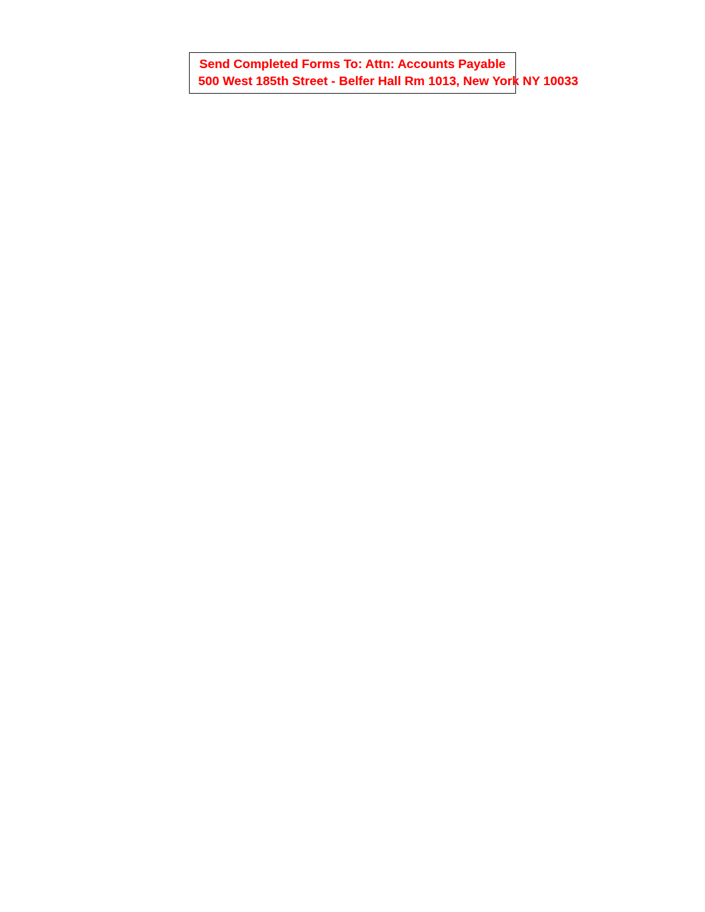Send Completed Forms To: Attn: Accounts Payable 500 West 185th Street - Belfer Hall Rm 1013, New York NY 10033